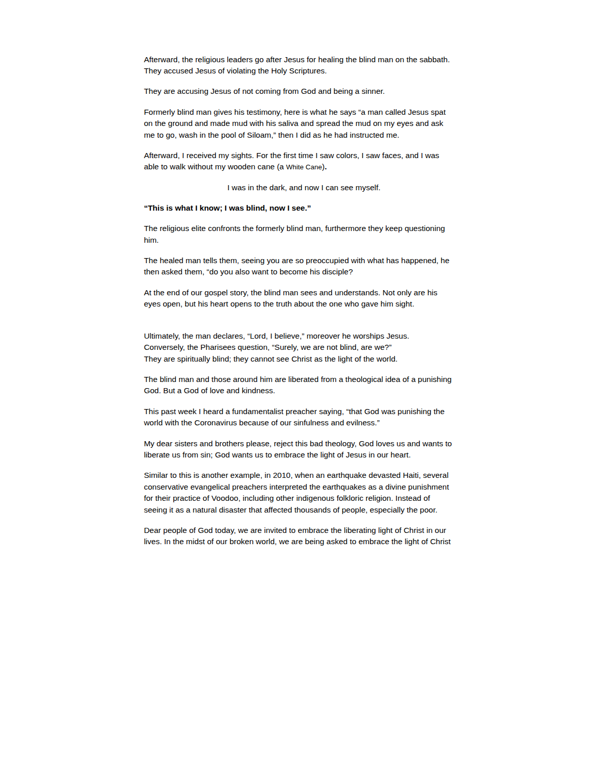Afterward, the religious leaders go after Jesus for healing the blind man on the sabbath. They accused Jesus of violating the Holy Scriptures.
They are accusing Jesus of not coming from God and being a sinner.
Formerly blind man gives his testimony, here is what he says “a man called Jesus spat on the ground and made mud with his saliva and spread the mud on my eyes and ask me to go, wash in the pool of Siloam,” then I did as he had instructed me.
Afterward, I received my sights. For the first time I saw colors, I saw faces, and I was able to walk without my wooden cane (a White Cane).
I was in the dark, and now I can see myself.
“This is what I know; I was blind, now I see.”
The religious elite confronts the formerly blind man, furthermore they keep questioning him.
The healed man tells them, seeing you are so preoccupied with what has happened, he then asked them, “do you also want to become his disciple?
At the end of our gospel story, the blind man sees and understands. Not only are his eyes open, but his heart opens to the truth about the one who gave him sight.
Ultimately, the man declares, “Lord, I believe,” moreover he worships Jesus.
Conversely, the Pharisees question, “Surely, we are not blind, are we?”
They are spiritually blind; they cannot see Christ as the light of the world.
The blind man and those around him are liberated from a theological idea of a punishing God. But a God of love and kindness.
This past week I heard a fundamentalist preacher saying, “that God was punishing the world with the Coronavirus because of our sinfulness and evilness.”
My dear sisters and brothers please, reject this bad theology, God loves us and wants to liberate us from sin; God wants us to embrace the light of Jesus in our heart.
Similar to this is another example, in 2010, when an earthquake devasted Haiti, several conservative evangelical preachers interpreted the earthquakes as a divine punishment for their practice of Voodoo, including other indigenous folkloric religion. Instead of seeing it as a natural disaster that affected thousands of people, especially the poor.
Dear people of God today, we are invited to embrace the liberating light of Christ in our lives. In the midst of our broken world, we are being asked to embrace the light of Christ